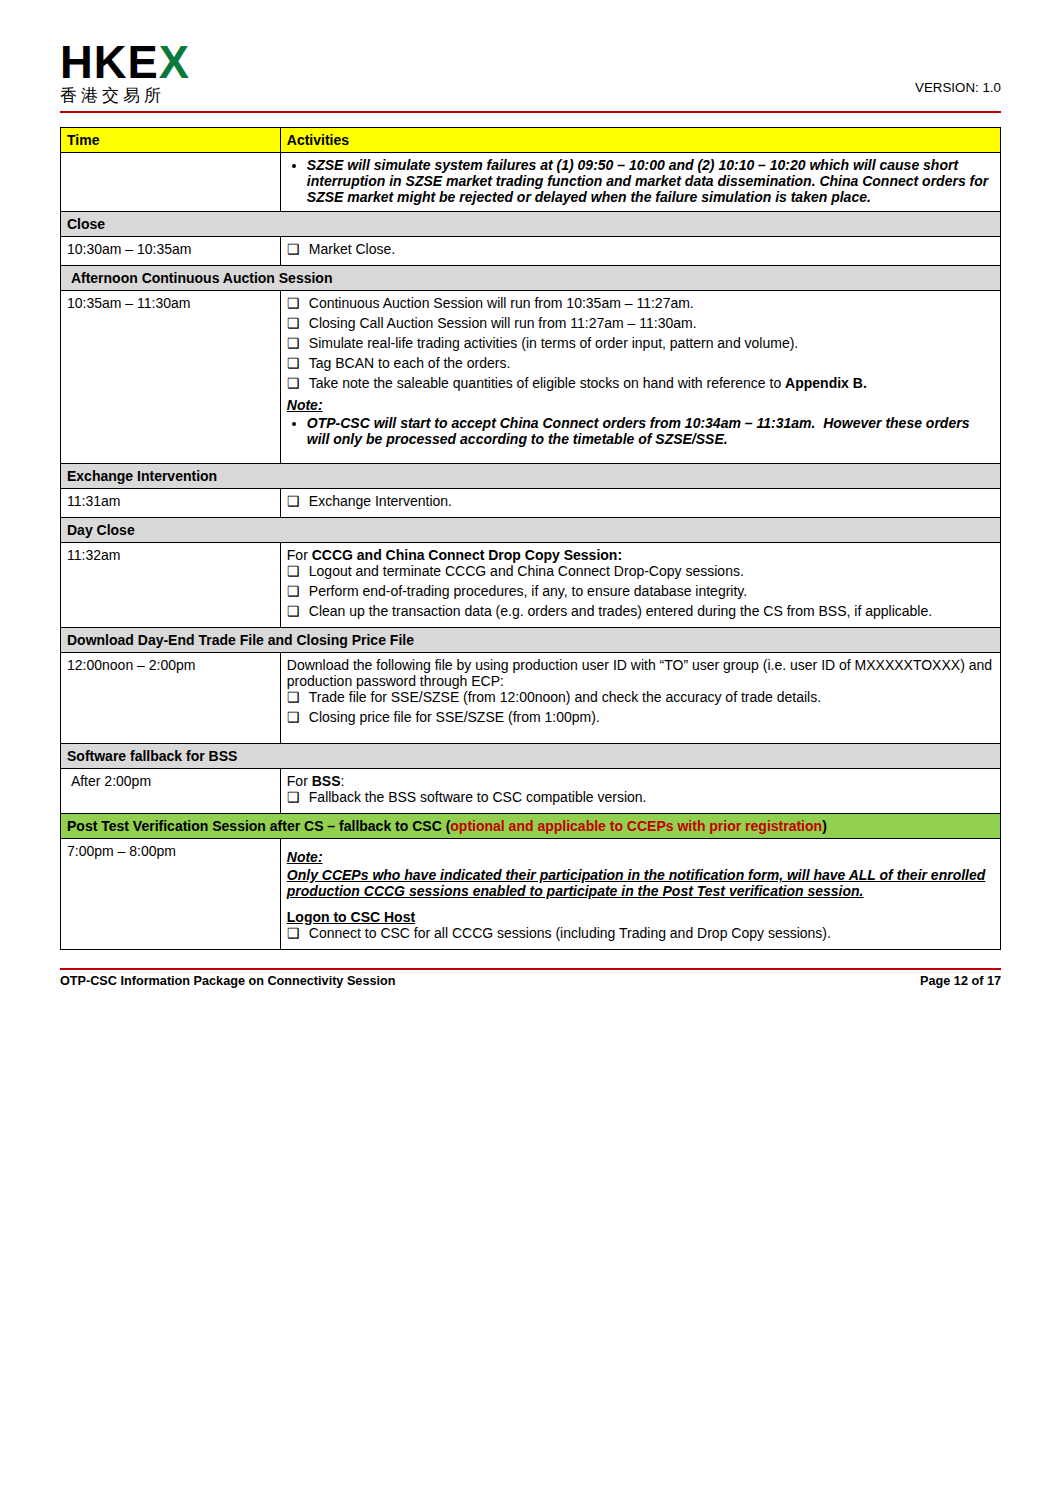HKEX
香港交易所
VERSION: 1.0
| Time | Activities |
| --- | --- |
| | SZSE will simulate system failures at (1) 09:50 – 10:00 and (2) 10:10 – 10:20 which will cause short interruption in SZSE market trading function and market data dissemination. China Connect orders for SZSE market might be rejected or delayed when the failure simulation is taken place. |
| Close |
| 10:30am – 10:35am | Market Close. |
| Afternoon Continuous Auction Session |
| 10:35am – 11:30am | Continuous Auction Session will run from 10:35am – 11:27am. Closing Call Auction Session will run from 11:27am – 11:30am. Simulate real-life trading activities (in terms of order input, pattern and volume). Tag BCAN to each of the orders. Take note the saleable quantities of eligible stocks on hand with reference to Appendix B. Note: OTP-CSC will start to accept China Connect orders from 10:34am – 11:31am. However these orders will only be processed according to the timetable of SZSE/SSE. |
| Exchange Intervention |
| 11:31am | Exchange Intervention. |
| Day Close |
| 11:32am | For CCCG and China Connect Drop Copy Session: Logout and terminate CCCG and China Connect Drop-Copy sessions. Perform end-of-trading procedures, if any, to ensure database integrity. Clean up the transaction data (e.g. orders and trades) entered during the CS from BSS, if applicable. |
| Download Day-End Trade File and Closing Price File |
| 12:00noon – 2:00pm | Download the following file by using production user ID with “TO” user group (i.e. user ID of MXXXXXTOXXX) and production password through ECP: Trade file for SSE/SZSE (from 12:00noon) and check the accuracy of trade details. Closing price file for SSE/SZSE (from 1:00pm). |
| Software fallback for BSS |
| After 2:00pm | For BSS : Fallback the BSS software to CSC compatible version. |
| Post Test Verification Session after CS – fallback to CSC ( optional and applicable to CCEPs with prior registration ) |
| 7:00pm – 8:00pm | Note: Only CCEPs who have indicated their participation in the notification form, will have ALL of their enrolled production CCCG sessions enabled to participate in the Post Test verification session. Logon to CSC Host Connect to CSC for all CCCG sessions (including Trading and Drop Copy sessions). |
OTP-CSC Information Package on Connectivity Session
Page 12 of 17